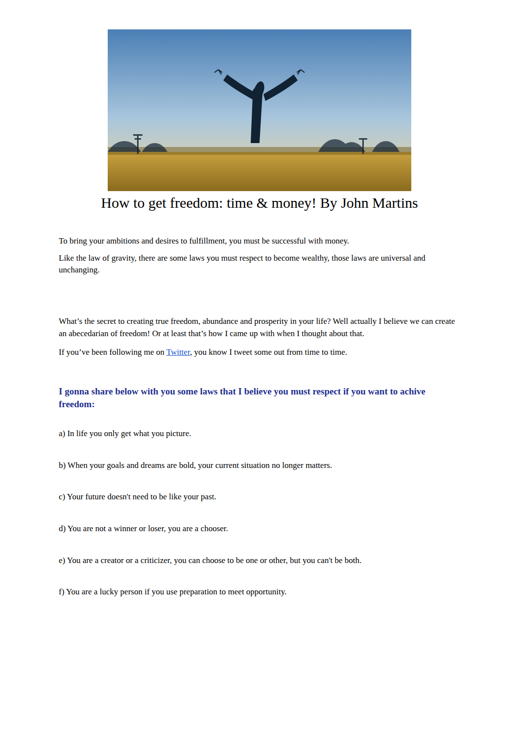How to get freedom: time & money! By John Martins
To bring your ambitions and desires to fulfillment, you must be successful with money.
Like the law of gravity, there are some laws you must respect to become wealthy, those laws are universal and unchanging.
What’s the secret to creating true freedom, abundance and prosperity in your life? Well actually I believe we can create an abecedarian of freedom! Or at least that’s how I came up with when I thought about that.
If you’ve been following me on Twitter, you know I tweet some out from time to time.
I gonna share below with you some laws that I believe you must respect if you want to achive freedom:
a) In life you only get what you picture.
b) When your goals and dreams are bold, your current situation no longer matters.
c) Your future doesn't need to be like your past.
d) You are not a winner or loser, you are a chooser.
e) You are a creator or a criticizer, you can choose to be one or other, but you can't be both.
f) You are a lucky person if you use preparation to meet opportunity.